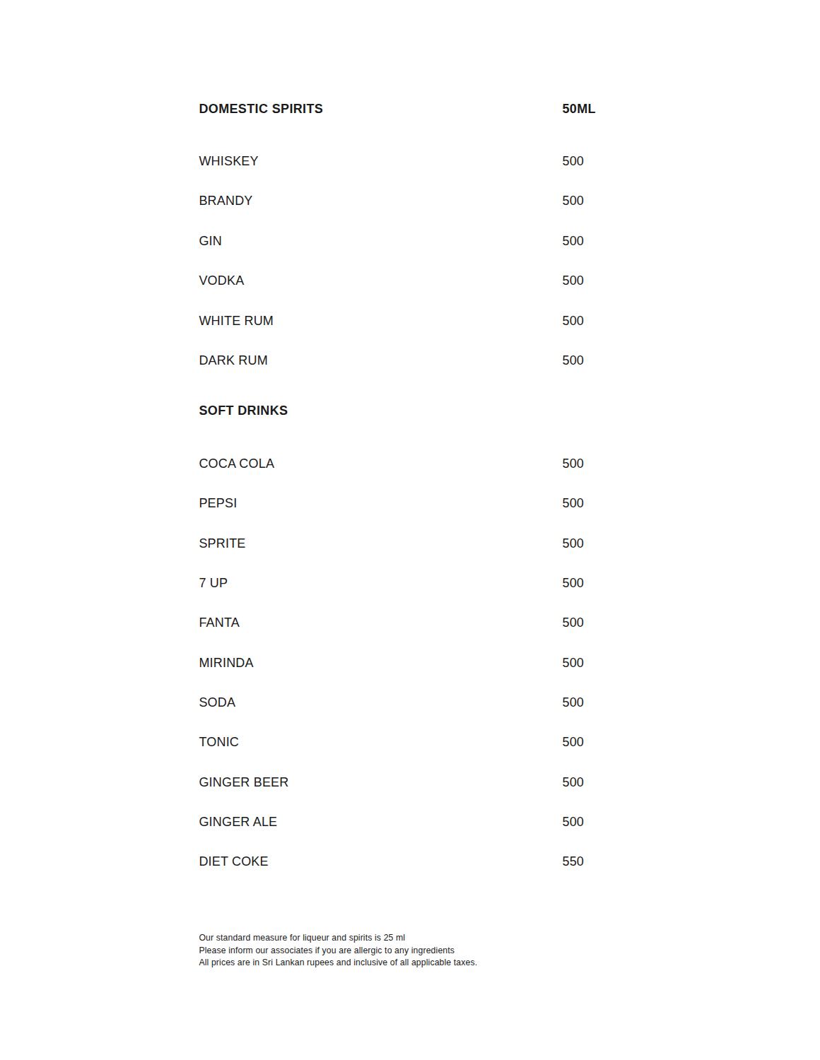DOMESTIC SPIRITS
50ML
WHISKEY 500
BRANDY 500
GIN 500
VODKA 500
WHITE RUM 500
DARK RUM 500
SOFT DRINKS
COCA COLA 500
PEPSI 500
SPRITE 500
7 UP 500
FANTA 500
MIRINDA 500
SODA 500
TONIC 500
GINGER BEER 500
GINGER ALE 500
DIET COKE 550
Our standard measure for liqueur and spirits is 25 ml
Please inform our associates if you are allergic to any ingredients
All prices are in Sri Lankan rupees and inclusive of all applicable taxes.